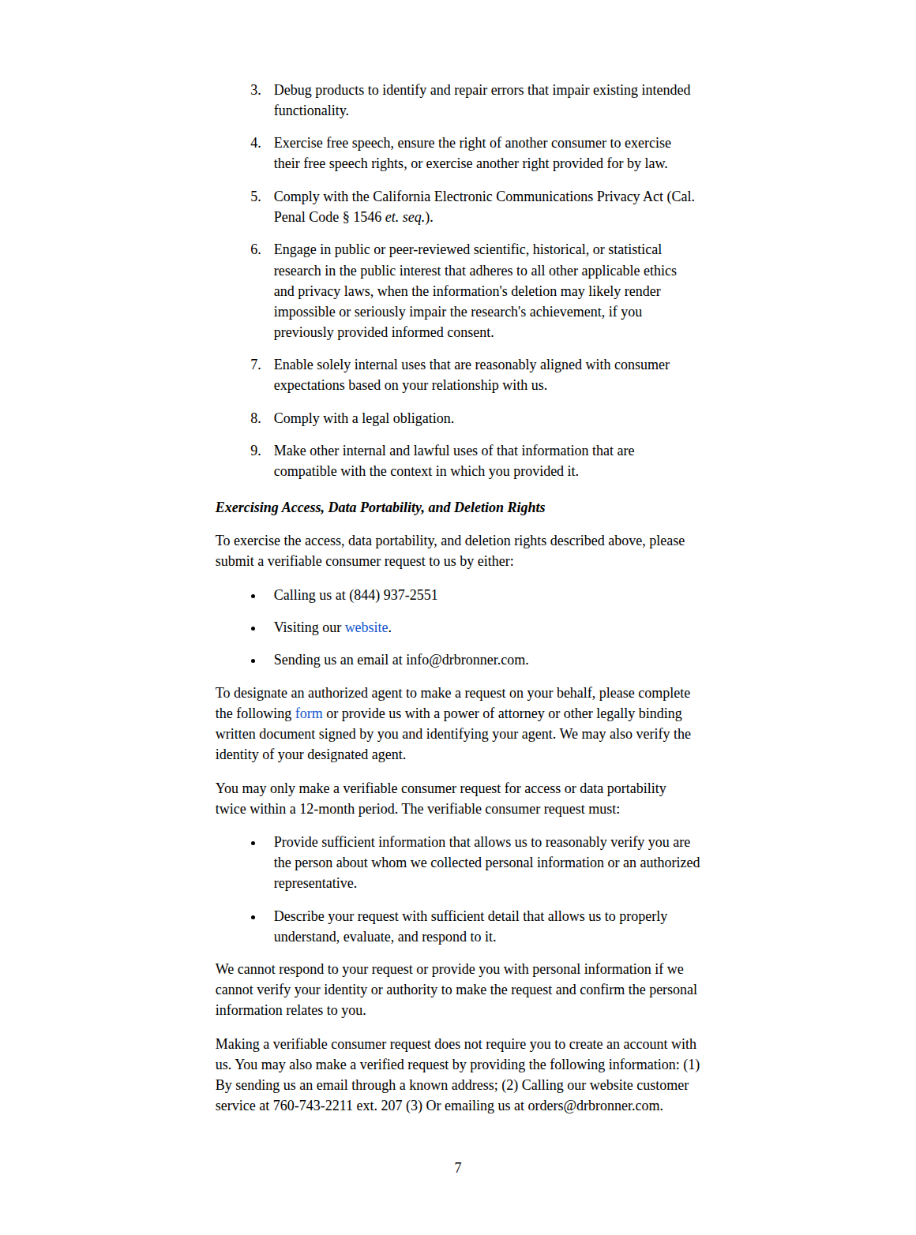Debug products to identify and repair errors that impair existing intended functionality.
Exercise free speech, ensure the right of another consumer to exercise their free speech rights, or exercise another right provided for by law.
Comply with the California Electronic Communications Privacy Act (Cal. Penal Code § 1546 et. seq.).
Engage in public or peer-reviewed scientific, historical, or statistical research in the public interest that adheres to all other applicable ethics and privacy laws, when the information's deletion may likely render impossible or seriously impair the research's achievement, if you previously provided informed consent.
Enable solely internal uses that are reasonably aligned with consumer expectations based on your relationship with us.
Comply with a legal obligation.
Make other internal and lawful uses of that information that are compatible with the context in which you provided it.
Exercising Access, Data Portability, and Deletion Rights
To exercise the access, data portability, and deletion rights described above, please submit a verifiable consumer request to us by either:
Calling us at (844) 937-2551
Visiting our website.
Sending us an email at info@drbronner.com.
To designate an authorized agent to make a request on your behalf, please complete the following form or provide us with a power of attorney or other legally binding written document signed by you and identifying your agent. We may also verify the identity of your designated agent.
You may only make a verifiable consumer request for access or data portability twice within a 12-month period. The verifiable consumer request must:
Provide sufficient information that allows us to reasonably verify you are the person about whom we collected personal information or an authorized representative.
Describe your request with sufficient detail that allows us to properly understand, evaluate, and respond to it.
We cannot respond to your request or provide you with personal information if we cannot verify your identity or authority to make the request and confirm the personal information relates to you.
Making a verifiable consumer request does not require you to create an account with us. You may also make a verified request by providing the following information: (1) By sending us an email through a known address; (2) Calling our website customer service at 760-743-2211 ext. 207 (3) Or emailing us at orders@drbronner.com.
7